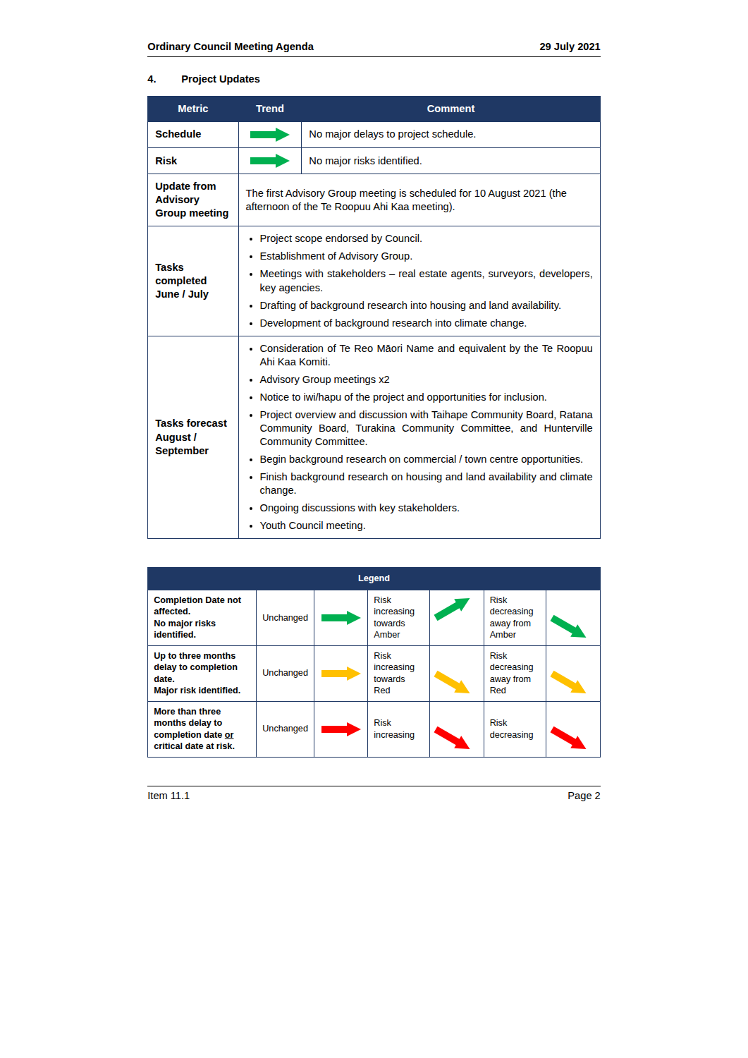Ordinary Council Meeting Agenda 29 July 2021
4. Project Updates
| Metric | Trend | Comment |
| --- | --- | --- |
| Schedule | | No major delays to project schedule. |
| Risk | | No major risks identified. |
| Update from Advisory Group meeting | The first Advisory Group meeting is scheduled for 10 August 2021 (the afternoon of the Te Roopuu Ahi Kaa meeting). |
| Tasks completed June / July | Project scope endorsed by Council. Establishment of Advisory Group. Meetings with stakeholders – real estate agents, surveyors, developers, key agencies. Drafting of background research into housing and land availability. Development of background research into climate change. |
| Tasks forecast August / September | Consideration of Te Reo Māori Name and equivalent by the Te Roopuu Ahi Kaa Komiti. Advisory Group meetings x2 Notice to iwi/hapu of the project and opportunities for inclusion. Project overview and discussion with Taihape Community Board, Ratana Community Board, Turakina Community Committee, and Hunterville Community Committee. Begin background research on commercial / town centre opportunities. Finish background research on housing and land availability and climate change. Ongoing discussions with key stakeholders. Youth Council meeting. |
| Legend |
| --- |
| Completion Date not affected. No major risks identified. | Unchanged | | Risk increasing towards Amber | | Risk decreasing away from Amber | |
| Up to three months delay to completion date. Major risk identified. | Unchanged | | Risk increasing towards Red | | Risk decreasing away from Red | |
| More than three months delay to completion date or critical date at risk. | Unchanged | | Risk increasing | | Risk decreasing | |
Item 11.1 Page 2